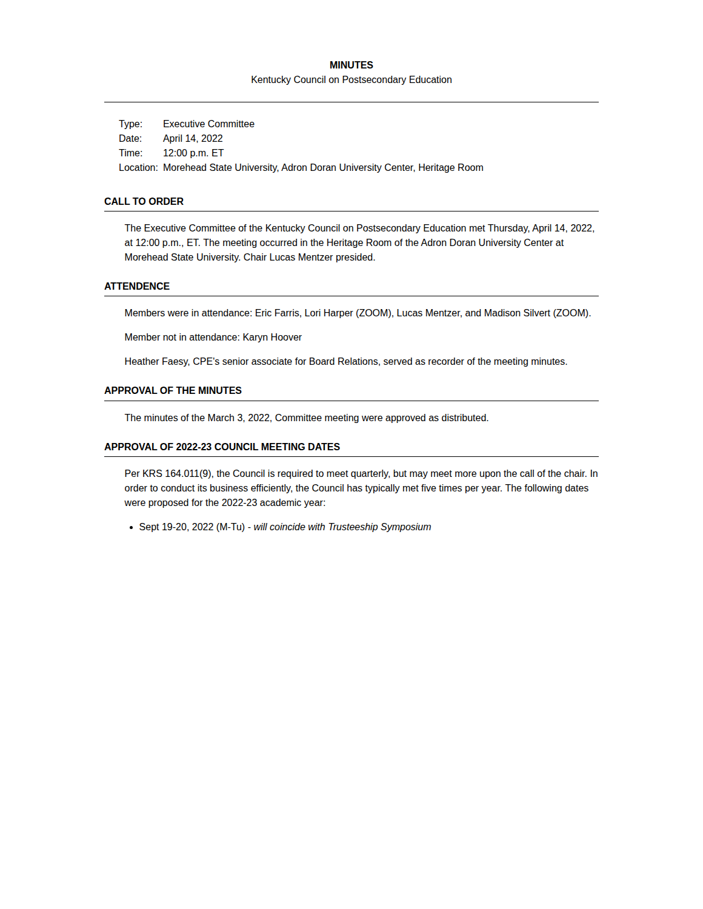MINUTES
Kentucky Council on Postsecondary Education
| Type: | Executive Committee |
| Date: | April 14, 2022 |
| Time: | 12:00 p.m. ET |
| Location: | Morehead State University, Adron Doran University Center, Heritage Room |
CALL TO ORDER
The Executive Committee of the Kentucky Council on Postsecondary Education met Thursday, April 14, 2022, at 12:00 p.m., ET. The meeting occurred in the Heritage Room of the Adron Doran University Center at Morehead State University. Chair Lucas Mentzer presided.
ATTENDENCE
Members were in attendance: Eric Farris, Lori Harper (ZOOM), Lucas Mentzer, and Madison Silvert (ZOOM).
Member not in attendance: Karyn Hoover
Heather Faesy, CPE's senior associate for Board Relations, served as recorder of the meeting minutes.
APPROVAL OF THE MINUTES
The minutes of the March 3, 2022, Committee meeting were approved as distributed.
APPROVAL OF 2022-23 COUNCIL MEETING DATES
Per KRS 164.011(9), the Council is required to meet quarterly, but may meet more upon the call of the chair. In order to conduct its business efficiently, the Council has typically met five times per year. The following dates were proposed for the 2022-23 academic year:
Sept 19-20, 2022 (M-Tu) - will coincide with Trusteeship Symposium